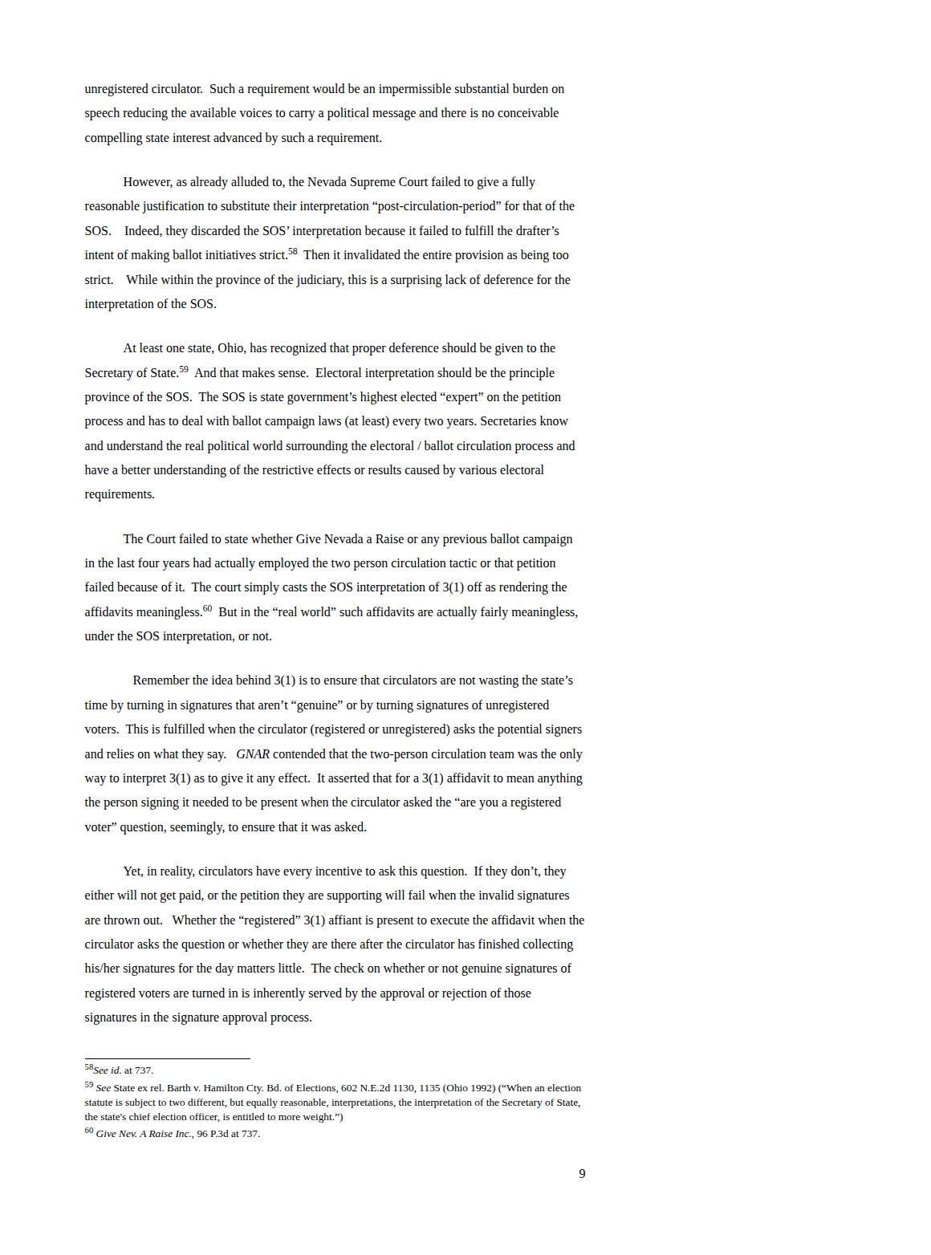unregistered circulator. Such a requirement would be an impermissible substantial burden on speech reducing the available voices to carry a political message and there is no conceivable compelling state interest advanced by such a requirement.
However, as already alluded to, the Nevada Supreme Court failed to give a fully reasonable justification to substitute their interpretation “post-circulation-period” for that of the SOS. Indeed, they discarded the SOS’ interpretation because it failed to fulfill the drafter’s intent of making ballot initiatives strict.58 Then it invalidated the entire provision as being too strict. While within the province of the judiciary, this is a surprising lack of deference for the interpretation of the SOS.
At least one state, Ohio, has recognized that proper deference should be given to the Secretary of State.59 And that makes sense. Electoral interpretation should be the principle province of the SOS. The SOS is state government’s highest elected “expert” on the petition process and has to deal with ballot campaign laws (at least) every two years. Secretaries know and understand the real political world surrounding the electoral / ballot circulation process and have a better understanding of the restrictive effects or results caused by various electoral requirements.
The Court failed to state whether Give Nevada a Raise or any previous ballot campaign in the last four years had actually employed the two person circulation tactic or that petition failed because of it. The court simply casts the SOS interpretation of 3(1) off as rendering the affidavits meaningless.60 But in the “real world” such affidavits are actually fairly meaningless, under the SOS interpretation, or not.
Remember the idea behind 3(1) is to ensure that circulators are not wasting the state’s time by turning in signatures that aren’t “genuine” or by turning signatures of unregistered voters. This is fulfilled when the circulator (registered or unregistered) asks the potential signers and relies on what they say. GNAR contended that the two-person circulation team was the only way to interpret 3(1) as to give it any effect. It asserted that for a 3(1) affidavit to mean anything the person signing it needed to be present when the circulator asked the “are you a registered voter” question, seemingly, to ensure that it was asked.
Yet, in reality, circulators have every incentive to ask this question. If they don’t, they either will not get paid, or the petition they are supporting will fail when the invalid signatures are thrown out. Whether the “registered” 3(1) affiant is present to execute the affidavit when the circulator asks the question or whether they are there after the circulator has finished collecting his/her signatures for the day matters little. The check on whether or not genuine signatures of registered voters are turned in is inherently served by the approval or rejection of those signatures in the signature approval process.
58See id. at 737.
59 See State ex rel. Barth v. Hamilton Cty. Bd. of Elections, 602 N.E.2d 1130, 1135 (Ohio 1992) (“When an election statute is subject to two different, but equally reasonable, interpretations, the interpretation of the Secretary of State, the state's chief election officer, is entitled to more weight.”)
60 Give Nev. A Raise Inc., 96 P.3d at 737.
9